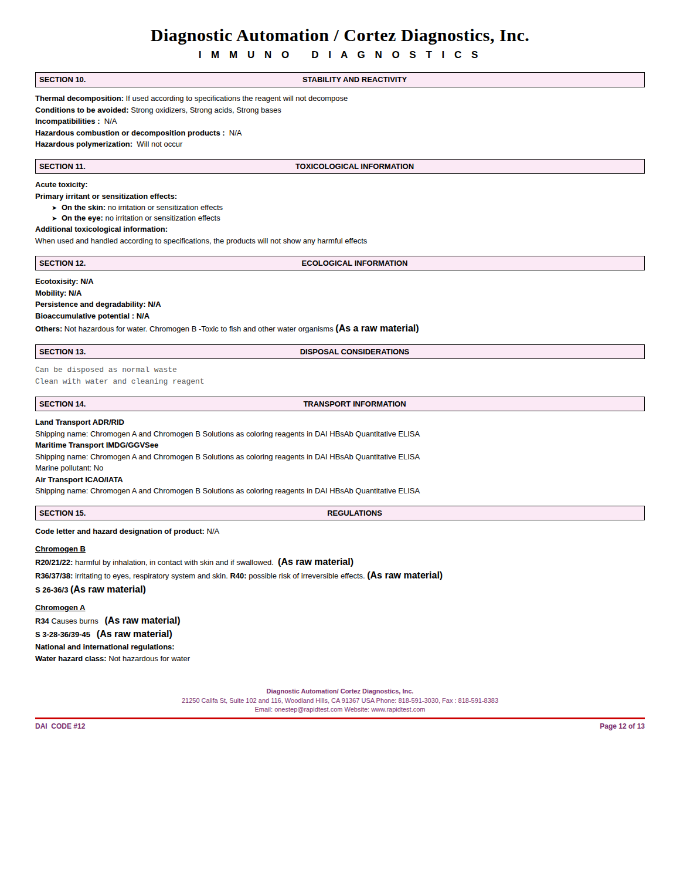Diagnostic Automation / Cortez Diagnostics, Inc.
I M M U N O D I A G N O S T I C S
SECTION 10. STABILITY AND REACTIVITY
Thermal decomposition: If used according to specifications the reagent will not decompose
Conditions to be avoided: Strong oxidizers, Strong acids, Strong bases
Incompatibilities : N/A
Hazardous combustion or decomposition products : N/A
Hazardous polymerization: Will not occur
SECTION 11. TOXICOLOGICAL INFORMATION
Acute toxicity:
Primary irritant or sensitization effects:
On the skin: no irritation or sensitization effects
On the eye: no irritation or sensitization effects
Additional toxicological information:
When used and handled according to specifications, the products will not show any harmful effects
SECTION 12. ECOLOGICAL INFORMATION
Ecotoxisity: N/A
Mobility: N/A
Persistence and degradability: N/A
Bioaccumulative potential : N/A
Others: Not hazardous for water. Chromogen B -Toxic to fish and other water organisms (As a raw material)
SECTION 13. DISPOSAL CONSIDERATIONS
Can be disposed as normal waste
Clean with water and cleaning reagent
SECTION 14. TRANSPORT INFORMATION
Land Transport ADR/RID
Shipping name: Chromogen A and Chromogen B Solutions as coloring reagents in DAI HBsAb Quantitative ELISA
Maritime Transport IMDG/GGVSee
Shipping name: Chromogen A and Chromogen B Solutions as coloring reagents in DAI HBsAb Quantitative ELISA
Marine pollutant: No
Air Transport ICAO/IATA
Shipping name: Chromogen A and Chromogen B Solutions as coloring reagents in DAI HBsAb Quantitative ELISA
SECTION 15. REGULATIONS
Code letter and hazard designation of product: N/A
Chromogen B
R20/21/22: harmful by inhalation, in contact with skin and if swallowed. (As raw material)
R36/37/38: irritating to eyes, respiratory system and skin. R40: possible risk of irreversible effects. (As raw material)
S 26-36/3 (As raw material)
Chromogen A
R34 Causes burns (As raw material)
S 3-28-36/39-45 (As raw material)
National and international regulations:
Water hazard class: Not hazardous for water
Diagnostic Automation/ Cortez Diagnostics, Inc.
21250 Califa St, Suite 102 and 116, Woodland Hills, CA 91367 USA Phone: 818-591-3030, Fax : 818-591-8383
Email: onestep@rapidtest.com Website: www.rapidtest.com
DAI CODE #12 Page 12 of 13